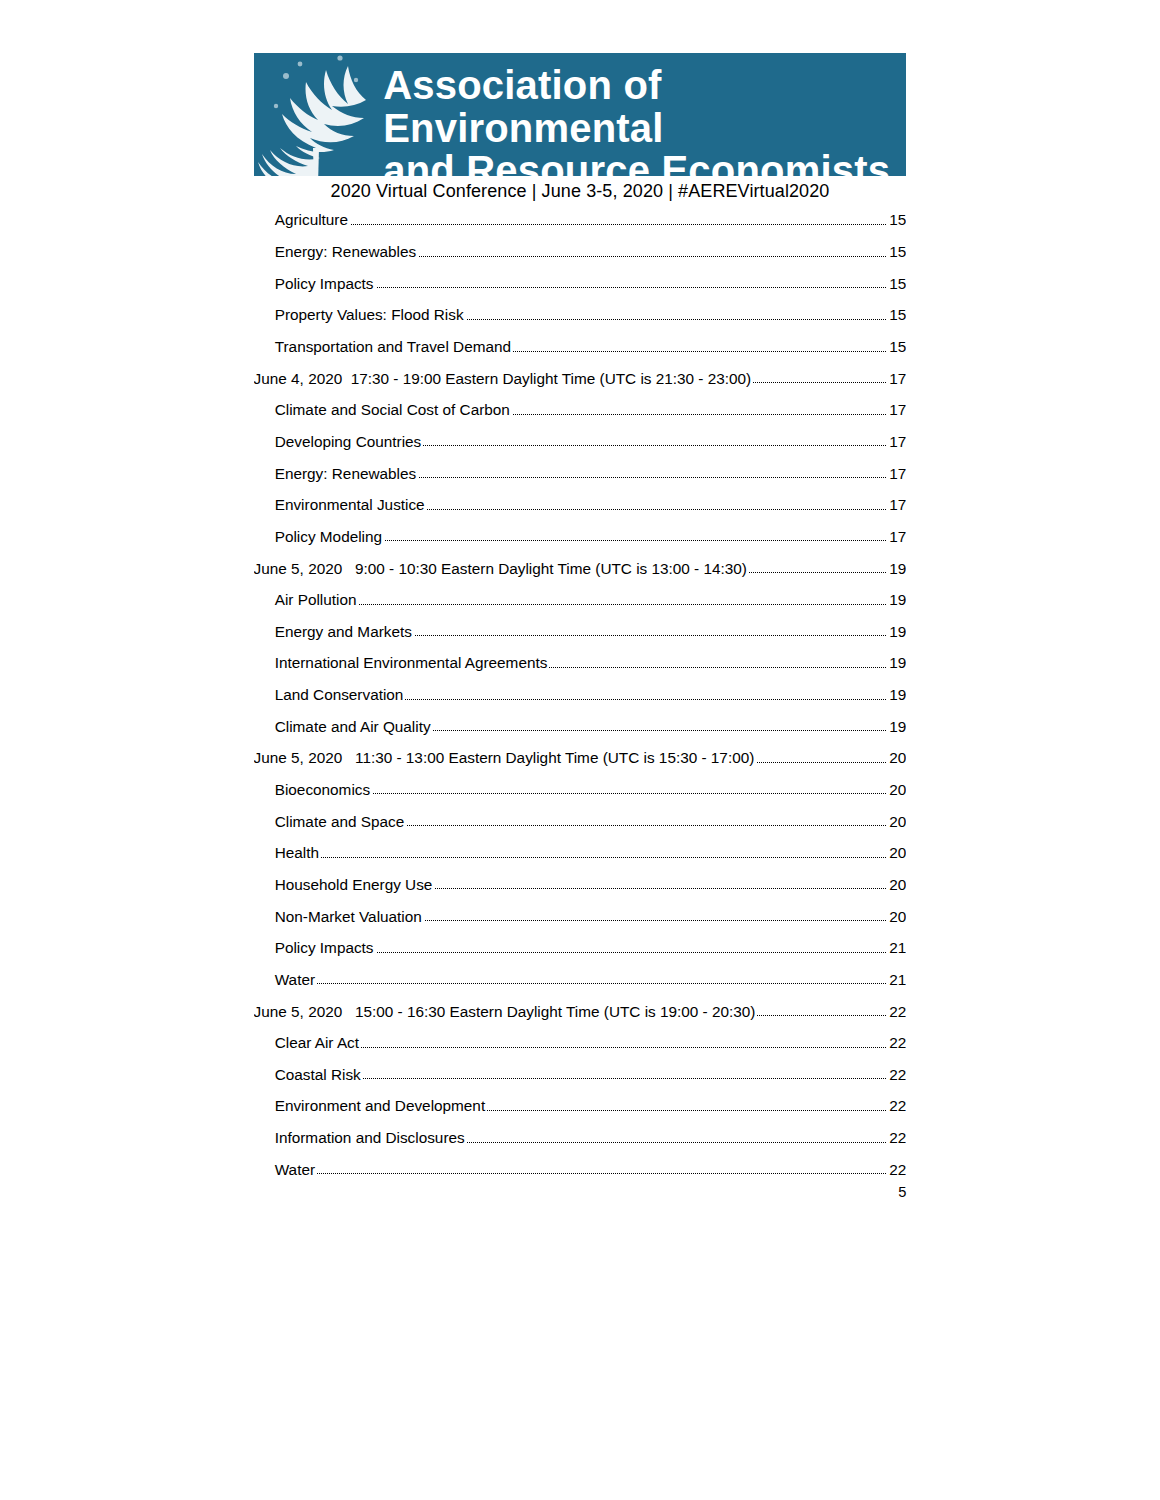Association of Environmental and Resource Economists
2020 Virtual Conference | June 3-5, 2020 | #AEREVirtual2020
Agriculture 15
Energy: Renewables 15
Policy Impacts 15
Property Values: Flood Risk 15
Transportation and Travel Demand 15
June 4, 2020 17:30 - 19:00 Eastern Daylight Time (UTC is 21:30 - 23:00) 17
Climate and Social Cost of Carbon 17
Developing Countries 17
Energy: Renewables 17
Environmental Justice 17
Policy Modeling 17
June 5, 2020 9:00 - 10:30 Eastern Daylight Time (UTC is 13:00 - 14:30) 19
Air Pollution 19
Energy and Markets 19
International Environmental Agreements 19
Land Conservation 19
Climate and Air Quality 19
June 5, 2020 11:30 - 13:00 Eastern Daylight Time (UTC is 15:30 - 17:00) 20
Bioeconomics 20
Climate and Space 20
Health 20
Household Energy Use 20
Non-Market Valuation 20
Policy Impacts 21
Water 21
June 5, 2020 15:00 - 16:30 Eastern Daylight Time (UTC is 19:00 - 20:30) 22
Clear Air Act 22
Coastal Risk 22
Environment and Development 22
Information and Disclosures 22
Water 22
5